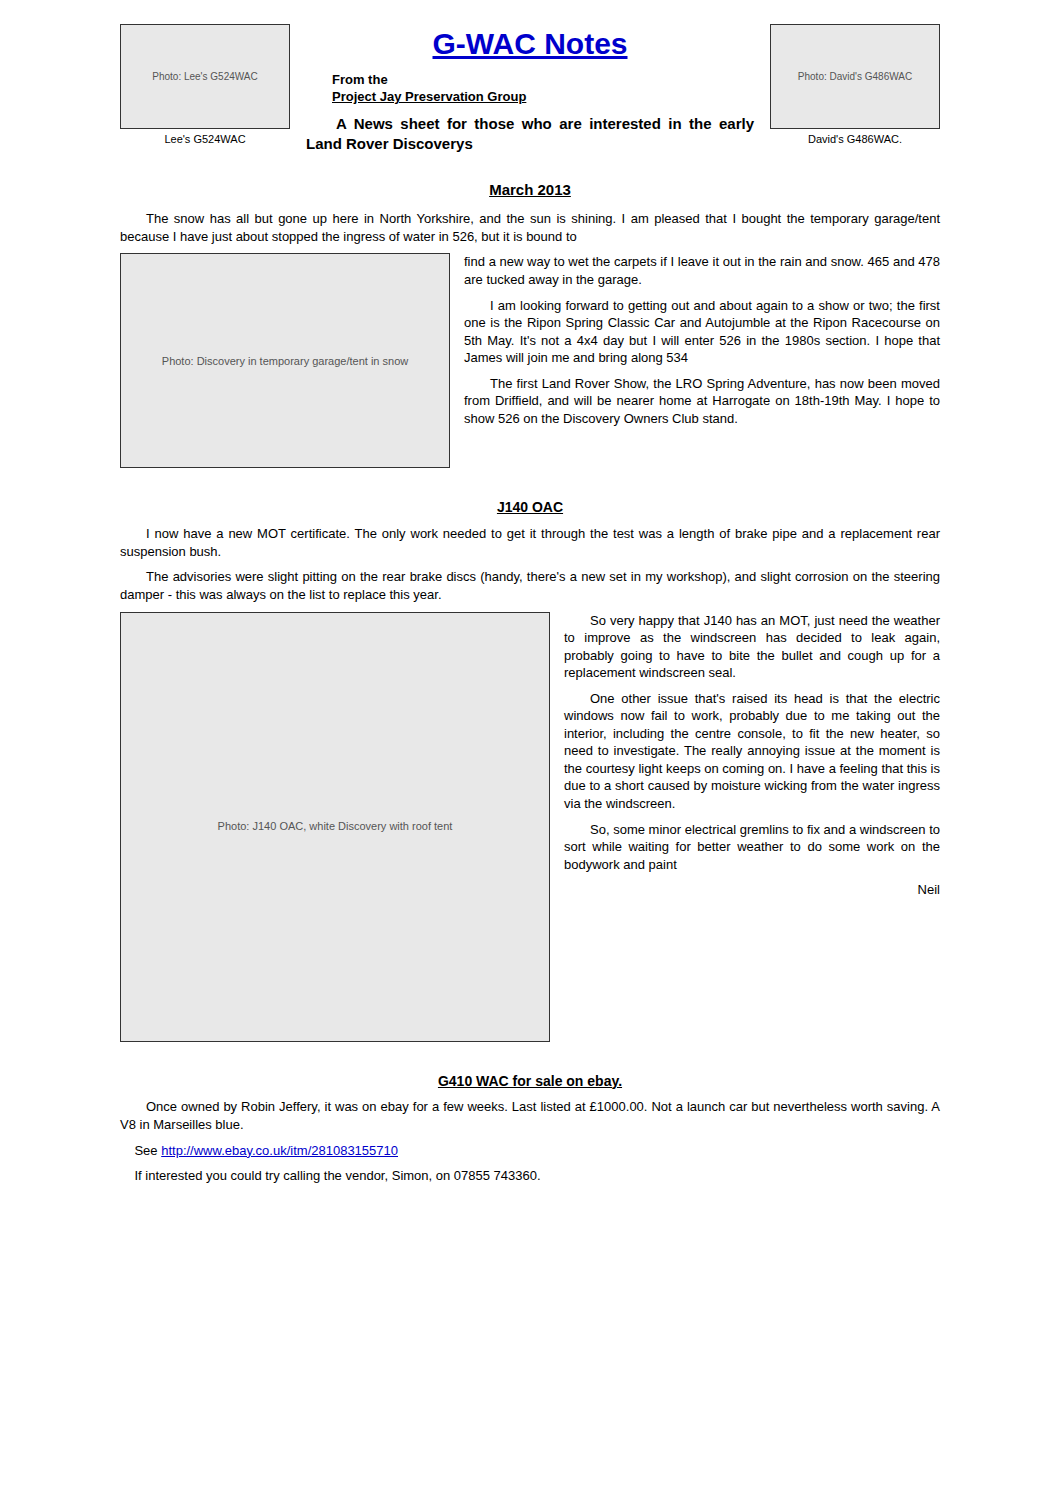Photo: Lee's G524WAC
Lee's G524WAC
G-WAC Notes
From the
Project Jay Preservation Group
A News sheet for those who are interested in the early Land Rover Discoverys
Photo: David's G486WAC
David's G486WAC.
March 2013
The snow has all but gone up here in North Yorkshire, and the sun is shining. I am pleased that I bought the temporary garage/tent because I have just about stopped the ingress of water in 526, but it is bound to
Photo: Discovery in temporary garage/tent in snow
find a new way to wet the carpets if I leave it out in the rain and snow. 465 and 478 are tucked away in the garage.
I am looking forward to getting out and about again to a show or two; the first one is the Ripon Spring Classic Car and Autojumble at the Ripon Racecourse on 5th May. It's not a 4x4 day but I will enter 526 in the 1980s section. I hope that James will join me and bring along 534
The first Land Rover Show, the LRO Spring Adventure, has now been moved from Driffield, and will be nearer home at Harrogate on 18th-19th May. I hope to show 526 on the Discovery Owners Club stand.
J140 OAC
I now have a new MOT certificate. The only work needed to get it through the test was a length of brake pipe and a replacement rear suspension bush.
The advisories were slight pitting on the rear brake discs (handy, there's a new set in my workshop), and slight corrosion on the steering damper - this was always on the list to replace this year.
Photo: J140 OAC, white Discovery with roof tent
So very happy that J140 has an MOT, just need the weather to improve as the windscreen has decided to leak again, probably going to have to bite the bullet and cough up for a replacement windscreen seal.
One other issue that's raised its head is that the electric windows now fail to work, probably due to me taking out the interior, including the centre console, to fit the new heater, so need to investigate. The really annoying issue at the moment is the courtesy light keeps on coming on. I have a feeling that this is due to a short caused by moisture wicking from the water ingress via the windscreen.
So, some minor electrical gremlins to fix and a windscreen to sort while waiting for better weather to do some work on the bodywork and paint
Neil
G410 WAC for sale on ebay.
Once owned by Robin Jeffery, it was on ebay for a few weeks. Last listed at £1000.00. Not a launch car but nevertheless worth saving. A V8 in Marseilles blue.
See http://www.ebay.co.uk/itm/281083155710
If interested you could try calling the vendor, Simon, on 07855 743360.